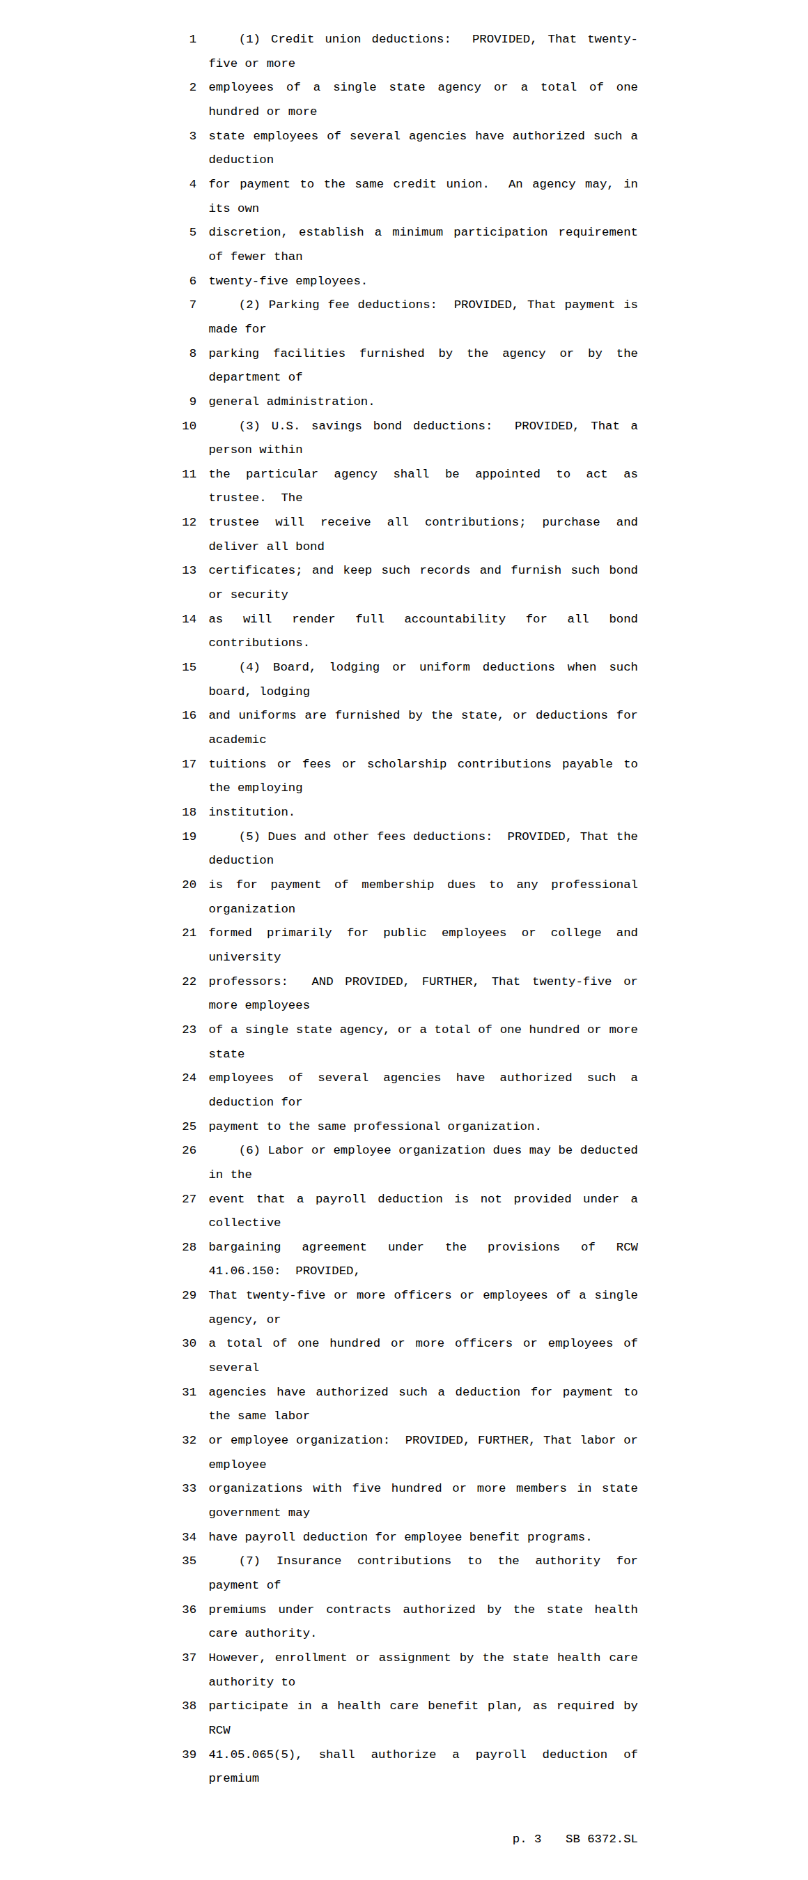(1) Credit union deductions: PROVIDED, That twenty-five or more
employees of a single state agency or a total of one hundred or more
state employees of several agencies have authorized such a deduction
for payment to the same credit union. An agency may, in its own
discretion, establish a minimum participation requirement of fewer than
twenty-five employees.
(2) Parking fee deductions: PROVIDED, That payment is made for
parking facilities furnished by the agency or by the department of
general administration.
(3) U.S. savings bond deductions: PROVIDED, That a person within
the particular agency shall be appointed to act as trustee. The
trustee will receive all contributions; purchase and deliver all bond
certificates; and keep such records and furnish such bond or security
as will render full accountability for all bond contributions.
(4) Board, lodging or uniform deductions when such board, lodging
and uniforms are furnished by the state, or deductions for academic
tuitions or fees or scholarship contributions payable to the employing
institution.
(5) Dues and other fees deductions: PROVIDED, That the deduction
is for payment of membership dues to any professional organization
formed primarily for public employees or college and university
professors: AND PROVIDED, FURTHER, That twenty-five or more employees
of a single state agency, or a total of one hundred or more state
employees of several agencies have authorized such a deduction for
payment to the same professional organization.
(6) Labor or employee organization dues may be deducted in the
event that a payroll deduction is not provided under a collective
bargaining agreement under the provisions of RCW 41.06.150: PROVIDED,
That twenty-five or more officers or employees of a single agency, or
a total of one hundred or more officers or employees of several
agencies have authorized such a deduction for payment to the same labor
or employee organization: PROVIDED, FURTHER, That labor or employee
organizations with five hundred or more members in state government may
have payroll deduction for employee benefit programs.
(7) Insurance contributions to the authority for payment of
premiums under contracts authorized by the state health care authority.
However, enrollment or assignment by the state health care authority to
participate in a health care benefit plan, as required by RCW
41.05.065(5), shall authorize a payroll deduction of premium
p. 3 SB 6372.SL